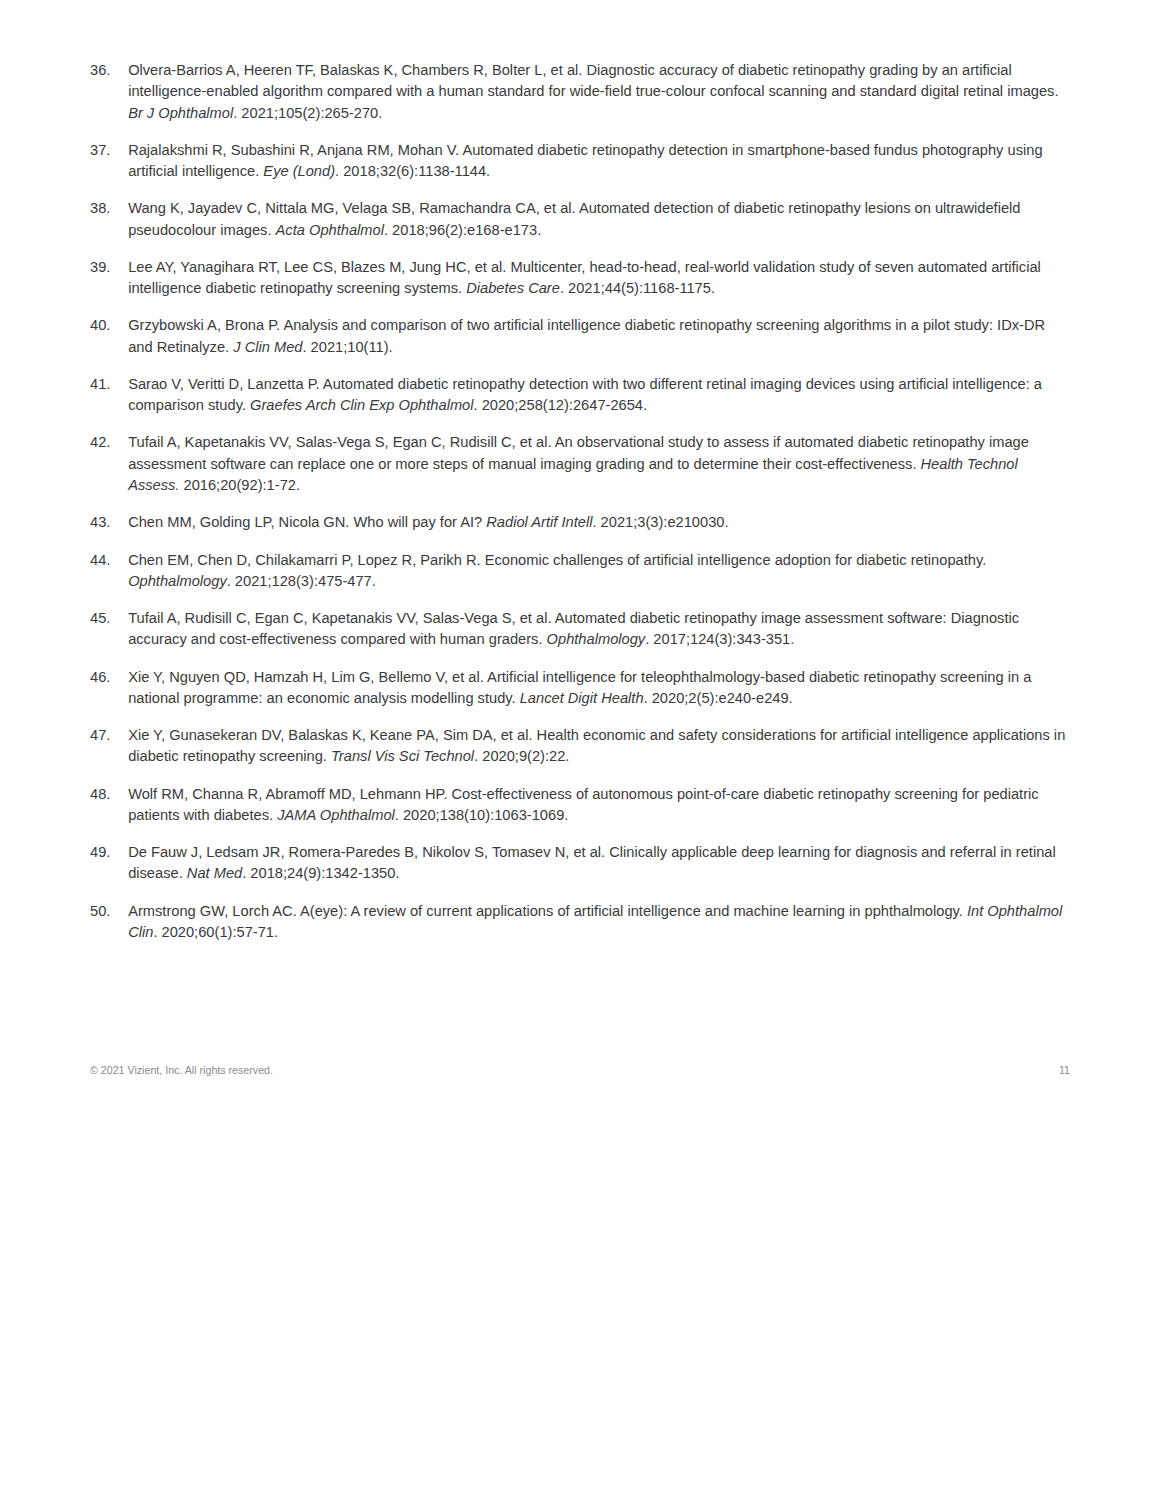36. Olvera-Barrios A, Heeren TF, Balaskas K, Chambers R, Bolter L, et al. Diagnostic accuracy of diabetic retinopathy grading by an artificial intelligence-enabled algorithm compared with a human standard for wide-field true-colour confocal scanning and standard digital retinal images. Br J Ophthalmol. 2021;105(2):265-270.
37. Rajalakshmi R, Subashini R, Anjana RM, Mohan V. Automated diabetic retinopathy detection in smartphone-based fundus photography using artificial intelligence. Eye (Lond). 2018;32(6):1138-1144.
38. Wang K, Jayadev C, Nittala MG, Velaga SB, Ramachandra CA, et al. Automated detection of diabetic retinopathy lesions on ultrawidefield pseudocolour images. Acta Ophthalmol. 2018;96(2):e168-e173.
39. Lee AY, Yanagihara RT, Lee CS, Blazes M, Jung HC, et al. Multicenter, head-to-head, real-world validation study of seven automated artificial intelligence diabetic retinopathy screening systems. Diabetes Care. 2021;44(5):1168-1175.
40. Grzybowski A, Brona P. Analysis and comparison of two artificial intelligence diabetic retinopathy screening algorithms in a pilot study: IDx-DR and Retinalyze. J Clin Med. 2021;10(11).
41. Sarao V, Veritti D, Lanzetta P. Automated diabetic retinopathy detection with two different retinal imaging devices using artificial intelligence: a comparison study. Graefes Arch Clin Exp Ophthalmol. 2020;258(12):2647-2654.
42. Tufail A, Kapetanakis VV, Salas-Vega S, Egan C, Rudisill C, et al. An observational study to assess if automated diabetic retinopathy image assessment software can replace one or more steps of manual imaging grading and to determine their cost-effectiveness. Health Technol Assess. 2016;20(92):1-72.
43. Chen MM, Golding LP, Nicola GN. Who will pay for AI? Radiol Artif Intell. 2021;3(3):e210030.
44. Chen EM, Chen D, Chilakamarri P, Lopez R, Parikh R. Economic challenges of artificial intelligence adoption for diabetic retinopathy. Ophthalmology. 2021;128(3):475-477.
45. Tufail A, Rudisill C, Egan C, Kapetanakis VV, Salas-Vega S, et al. Automated diabetic retinopathy image assessment software: Diagnostic accuracy and cost-effectiveness compared with human graders. Ophthalmology. 2017;124(3):343-351.
46. Xie Y, Nguyen QD, Hamzah H, Lim G, Bellemo V, et al. Artificial intelligence for teleophthalmology-based diabetic retinopathy screening in a national programme: an economic analysis modelling study. Lancet Digit Health. 2020;2(5):e240-e249.
47. Xie Y, Gunasekeran DV, Balaskas K, Keane PA, Sim DA, et al. Health economic and safety considerations for artificial intelligence applications in diabetic retinopathy screening. Transl Vis Sci Technol. 2020;9(2):22.
48. Wolf RM, Channa R, Abramoff MD, Lehmann HP. Cost-effectiveness of autonomous point-of-care diabetic retinopathy screening for pediatric patients with diabetes. JAMA Ophthalmol. 2020;138(10):1063-1069.
49. De Fauw J, Ledsam JR, Romera-Paredes B, Nikolov S, Tomasev N, et al. Clinically applicable deep learning for diagnosis and referral in retinal disease. Nat Med. 2018;24(9):1342-1350.
50. Armstrong GW, Lorch AC. A(eye): A review of current applications of artificial intelligence and machine learning in pphthalmology. Int Ophthalmol Clin. 2020;60(1):57-71.
© 2021 Vizient, Inc. All rights reserved. 11